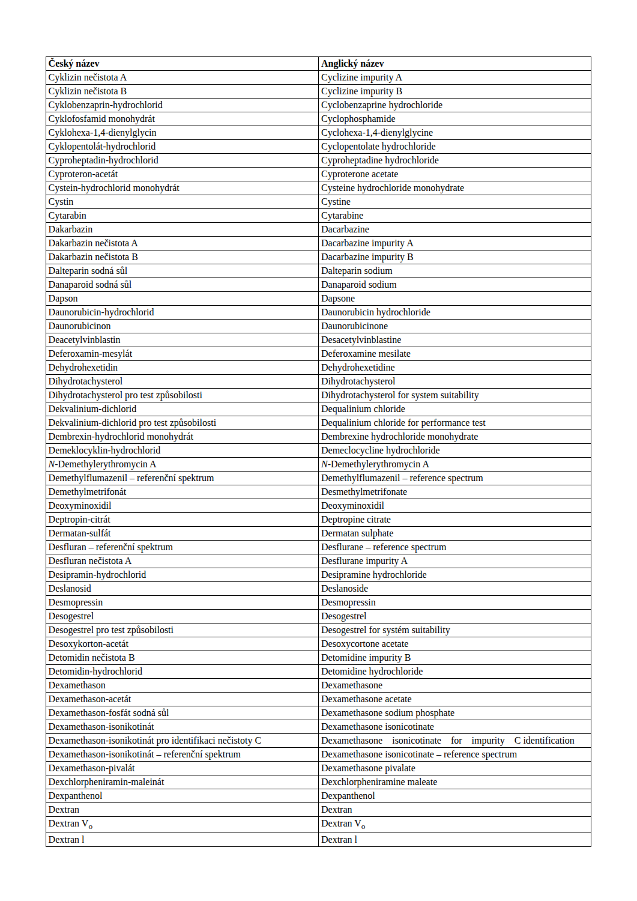| Český název | Anglický název |
| --- | --- |
| Cyklizin nečistota A | Cyclizine impurity A |
| Cyklizin nečistota B | Cyclizine impurity B |
| Cyklobenzaprin-hydrochlorid | Cyclobenzaprine hydrochloride |
| Cyklofosfamid monohydrát | Cyclophosphamide |
| Cyklohexa-1,4-dienylglycin | Cyclohexa-1,4-dienylglycine |
| Cyklopentolát-hydrochlorid | Cyclopentolate hydrochloride |
| Cyproheptadin-hydrochlorid | Cyproheptadine hydrochloride |
| Cyproteron-acetát | Cyproterone acetate |
| Cystein-hydrochlorid monohydrát | Cysteine hydrochloride monohydrate |
| Cystin | Cystine |
| Cytarabin | Cytarabine |
| Dakarbazin | Dacarbazine |
| Dakarbazin nečistota A | Dacarbazine impurity A |
| Dakarbazin nečistota B | Dacarbazine impurity B |
| Dalteparin sodná sůl | Dalteparin sodium |
| Danaparoid sodná sůl | Danaparoid sodium |
| Dapson | Dapsone |
| Daunorubicin-hydrochlorid | Daunorubicin hydrochloride |
| Daunorubicinon | Daunorubicinone |
| Deacetylvinblastin | Desacetylvinblastine |
| Deferoxamin-mesylát | Deferoxamine mesilate |
| Dehydrohexetidin | Dehydrohexetidine |
| Dihydrotachysterol | Dihydrotachysterol |
| Dihydrotachysterol pro test způsobilosti | Dihydrotachysterol for system suitability |
| Dekvalinium-dichlorid | Dequalinium chloride |
| Dekvalinium-dichlorid pro test způsobilosti | Dequalinium chloride for performance test |
| Dembrexin-hydrochlorid monohydrát | Dembrexine hydrochloride monohydrate |
| Demeklocyklin-hydrochlorid | Demeclocycline hydrochloride |
| N -Demethylerythromycin A | N -Demethylerythromycin A |
| Demethylflumazenil – referenční spektrum | Demethylflumazenil – reference spectrum |
| Demethylmetrifonát | Desmethylmetrifonate |
| Deoxyminoxidil | Deoxyminoxidil |
| Deptropin-citrát | Deptropine citrate |
| Dermatan-sulfát | Dermatan sulphate |
| Desfluran – referenční spektrum | Desflurane – reference spectrum |
| Desfluran nečistota A | Desflurane impurity A |
| Desipramin-hydrochlorid | Desipramine hydrochloride |
| Deslanosid | Deslanoside |
| Desmopressin | Desmopressin |
| Desogestrel | Desogestrel |
| Desogestrel pro test způsobilosti | Desogestrel for systém suitability |
| Desoxykorton-acetát | Desoxycortone acetate |
| Detomidin nečistota B | Detomidine impurity B |
| Detomidin-hydrochlorid | Detomidine hydrochloride |
| Dexamethason | Dexamethasone |
| Dexamethason-acetát | Dexamethasone acetate |
| Dexamethason-fosfát sodná sůl | Dexamethasone sodium phosphate |
| Dexamethason-isonikotinát | Dexamethasone isonicotinate |
| Dexamethason-isonikotinát pro identifikaci nečistoty C | Dexamethasone isonicotinate for impurity C identification |
| Dexamethason-isonikotinát – referenční spektrum | Dexamethasone isonicotinate – reference spectrum |
| Dexamethason-pivalát | Dexamethasone pivalate |
| Dexchlorpheniramin-maleinát | Dexchlorpheniramine maleate |
| Dexpanthenol | Dexpanthenol |
| Dextran | Dextran |
| Dextran V o | Dextran V o |
| Dextran l | Dextran l |